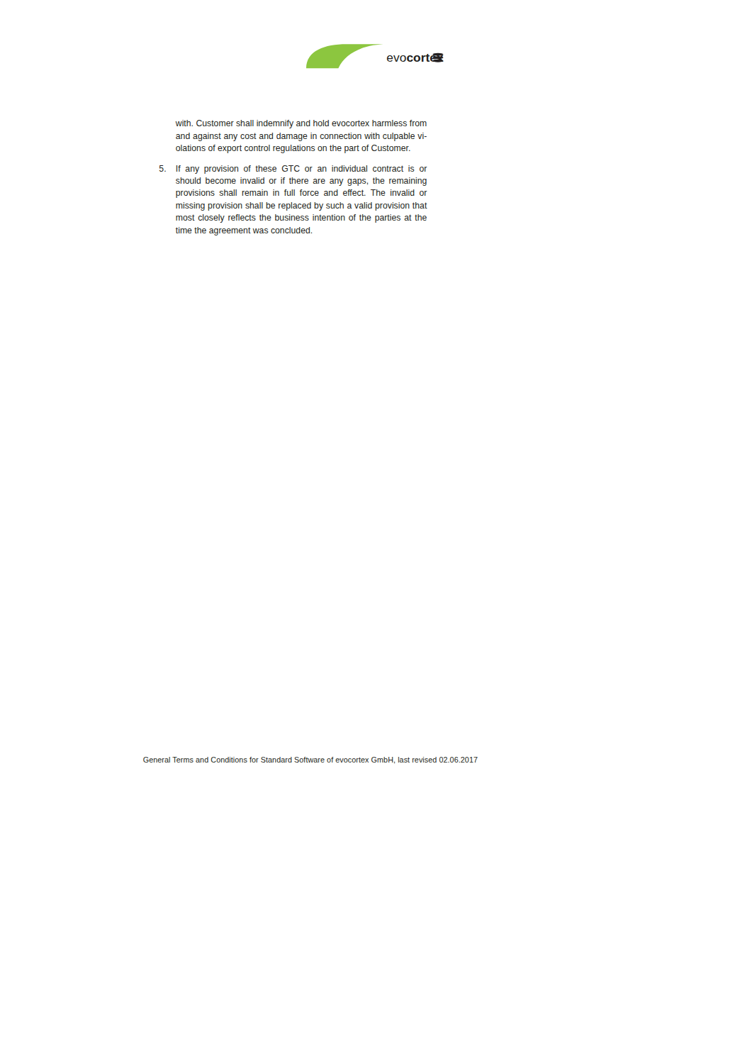evocortex
with. Customer shall indemnify and hold evocortex harmless from and against any cost and damage in connection with culpable violations of export control regulations on the part of Customer.
5. If any provision of these GTC or an individual contract is or should become invalid or if there are any gaps, the remaining provisions shall remain in full force and effect. The invalid or missing provision shall be replaced by such a valid provision that most closely reflects the business intention of the parties at the time the agreement was concluded.
General Terms and Conditions for Standard Software of evocortex GmbH, last revised 02.06.2017